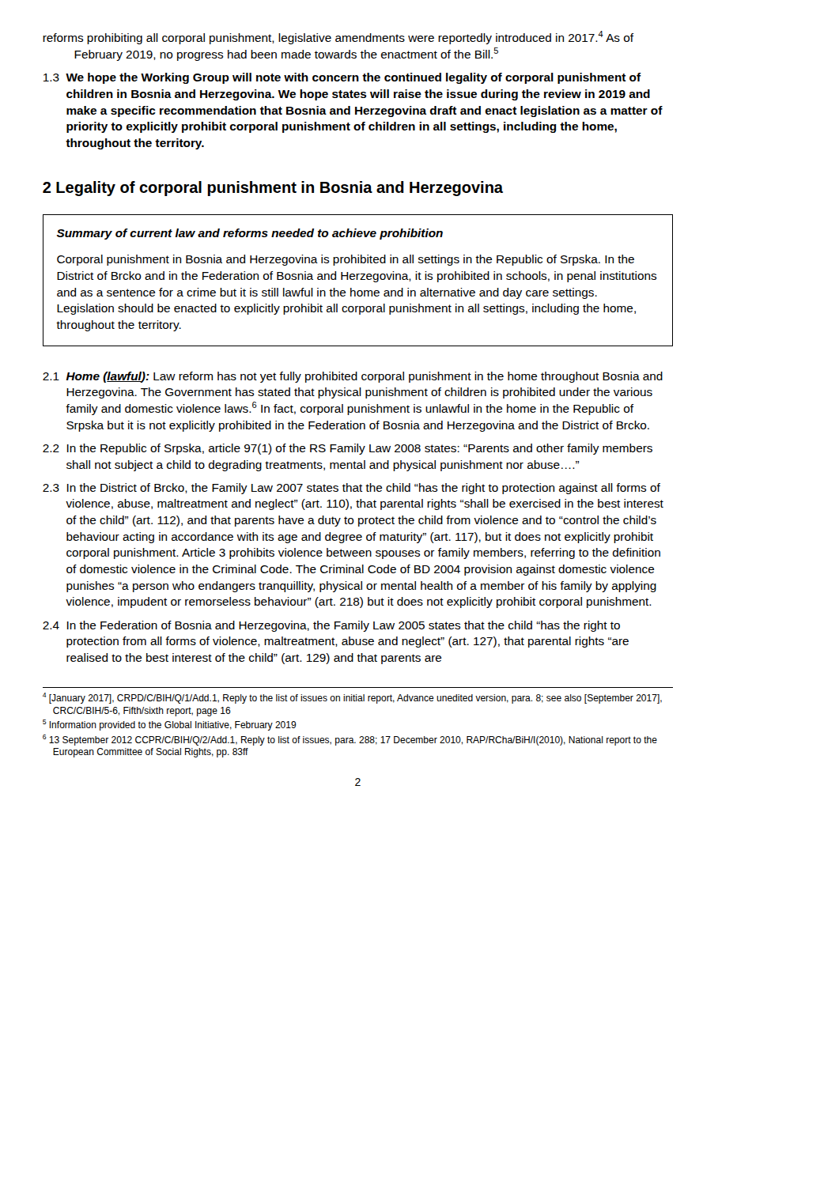reforms prohibiting all corporal punishment, legislative amendments were reportedly introduced in 2017.4 As of February 2019, no progress had been made towards the enactment of the Bill.5
1.3
We hope the Working Group will note with concern the continued legality of corporal punishment of children in Bosnia and Herzegovina. We hope states will raise the issue during the review in 2019 and make a specific recommendation that Bosnia and Herzegovina draft and enact legislation as a matter of priority to explicitly prohibit corporal punishment of children in all settings, including the home, throughout the territory.
2 Legality of corporal punishment in Bosnia and Herzegovina
Summary of current law and reforms needed to achieve prohibition
Corporal punishment in Bosnia and Herzegovina is prohibited in all settings in the Republic of Srpska. In the District of Brcko and in the Federation of Bosnia and Herzegovina, it is prohibited in schools, in penal institutions and as a sentence for a crime but it is still lawful in the home and in alternative and day care settings. Legislation should be enacted to explicitly prohibit all corporal punishment in all settings, including the home, throughout the territory.
2.1
Home (lawful): Law reform has not yet fully prohibited corporal punishment in the home throughout Bosnia and Herzegovina. The Government has stated that physical punishment of children is prohibited under the various family and domestic violence laws.6 In fact, corporal punishment is unlawful in the home in the Republic of Srpska but it is not explicitly prohibited in the Federation of Bosnia and Herzegovina and the District of Brcko.
2.2
In the Republic of Srpska, article 97(1) of the RS Family Law 2008 states: “Parents and other family members shall not subject a child to degrading treatments, mental and physical punishment nor abuse….”
2.3
In the District of Brcko, the Family Law 2007 states that the child “has the right to protection against all forms of violence, abuse, maltreatment and neglect” (art. 110), that parental rights “shall be exercised in the best interest of the child” (art. 112), and that parents have a duty to protect the child from violence and to “control the child’s behaviour acting in accordance with its age and degree of maturity” (art. 117), but it does not explicitly prohibit corporal punishment. Article 3 prohibits violence between spouses or family members, referring to the definition of domestic violence in the Criminal Code. The Criminal Code of BD 2004 provision against domestic violence punishes “a person who endangers tranquillity, physical or mental health of a member of his family by applying violence, impudent or remorseless behaviour” (art. 218) but it does not explicitly prohibit corporal punishment.
2.4
In the Federation of Bosnia and Herzegovina, the Family Law 2005 states that the child “has the right to protection from all forms of violence, maltreatment, abuse and neglect” (art. 127), that parental rights “are realised to the best interest of the child” (art. 129) and that parents are
4 [January 2017], CRPD/C/BIH/Q/1/Add.1, Reply to the list of issues on initial report, Advance unedited version, para. 8; see also [September 2017], CRC/C/BIH/5-6, Fifth/sixth report, page 16
5 Information provided to the Global Initiative, February 2019
6 13 September 2012 CCPR/C/BIH/Q/2/Add.1, Reply to list of issues, para. 288; 17 December 2010, RAP/RCha/BiH/I(2010), National report to the European Committee of Social Rights, pp. 83ff
2